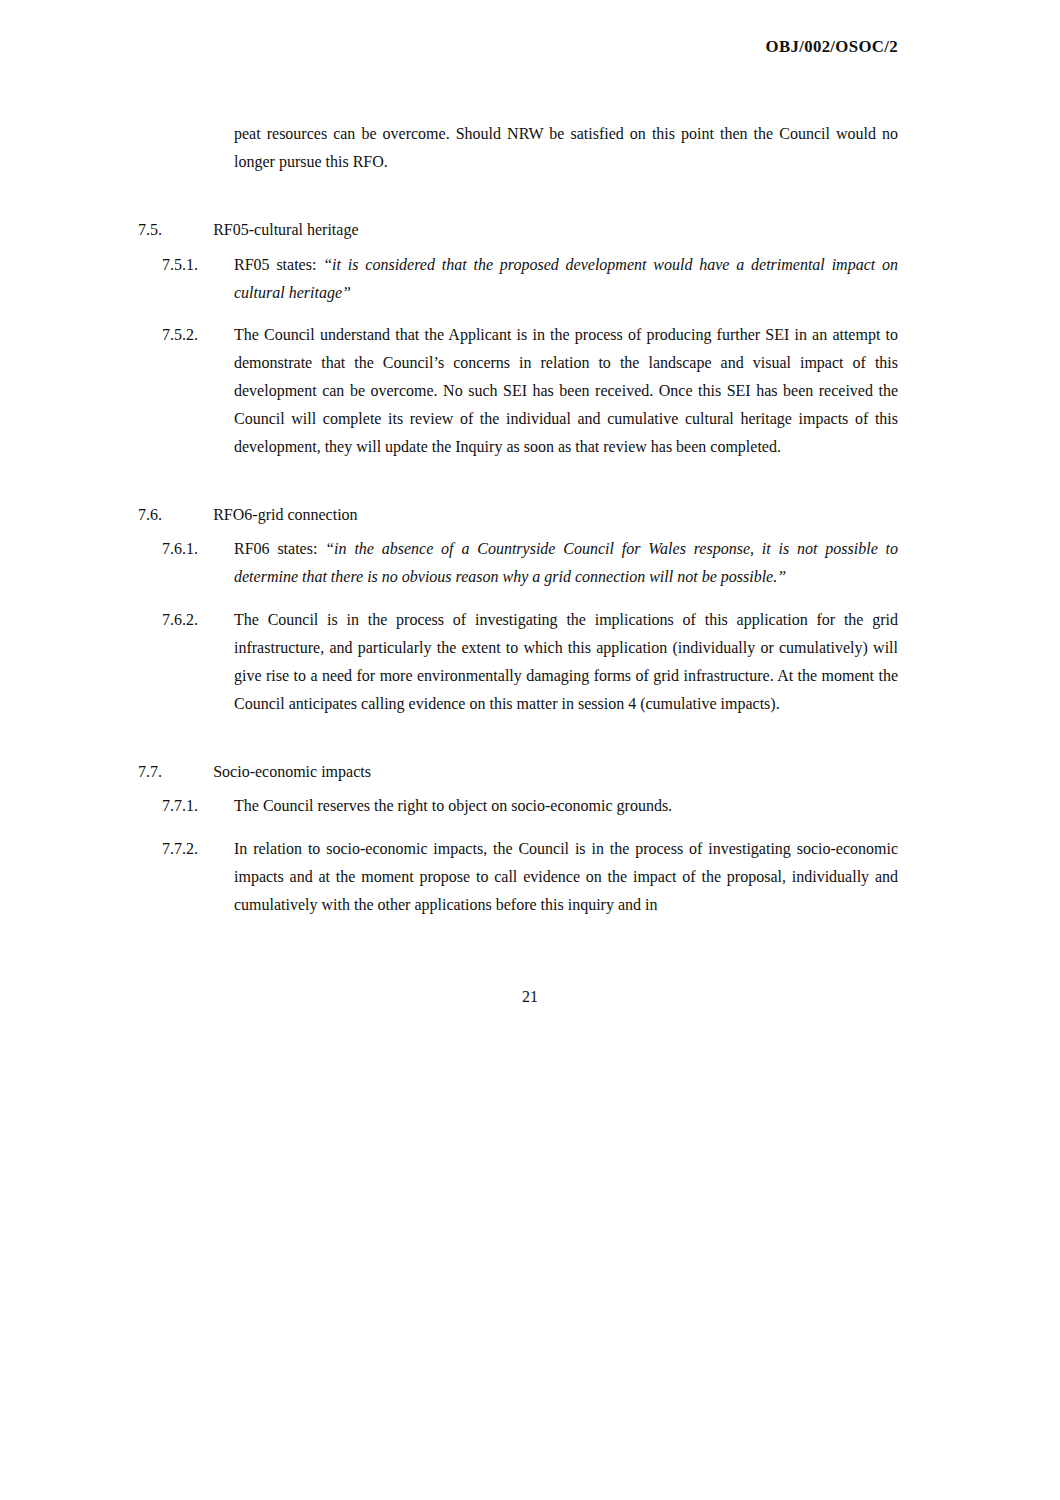OBJ/002/OSOC/2
peat resources can be overcome. Should NRW be satisfied on this point then the Council would no longer pursue this RFO.
7.5. RF05-cultural heritage
7.5.1. RF05 states: “it is considered that the proposed development would have a detrimental impact on cultural heritage”
7.5.2. The Council understand that the Applicant is in the process of producing further SEI in an attempt to demonstrate that the Council’s concerns in relation to the landscape and visual impact of this development can be overcome. No such SEI has been received. Once this SEI has been received the Council will complete its review of the individual and cumulative cultural heritage impacts of this development, they will update the Inquiry as soon as that review has been completed.
7.6. RFO6-grid connection
7.6.1. RF06 states: “in the absence of a Countryside Council for Wales response, it is not possible to determine that there is no obvious reason why a grid connection will not be possible.”
7.6.2. The Council is in the process of investigating the implications of this application for the grid infrastructure, and particularly the extent to which this application (individually or cumulatively) will give rise to a need for more environmentally damaging forms of grid infrastructure. At the moment the Council anticipates calling evidence on this matter in session 4 (cumulative impacts).
7.7. Socio-economic impacts
7.7.1. The Council reserves the right to object on socio-economic grounds.
7.7.2. In relation to socio-economic impacts, the Council is in the process of investigating socio-economic impacts and at the moment propose to call evidence on the impact of the proposal, individually and cumulatively with the other applications before this inquiry and in
21